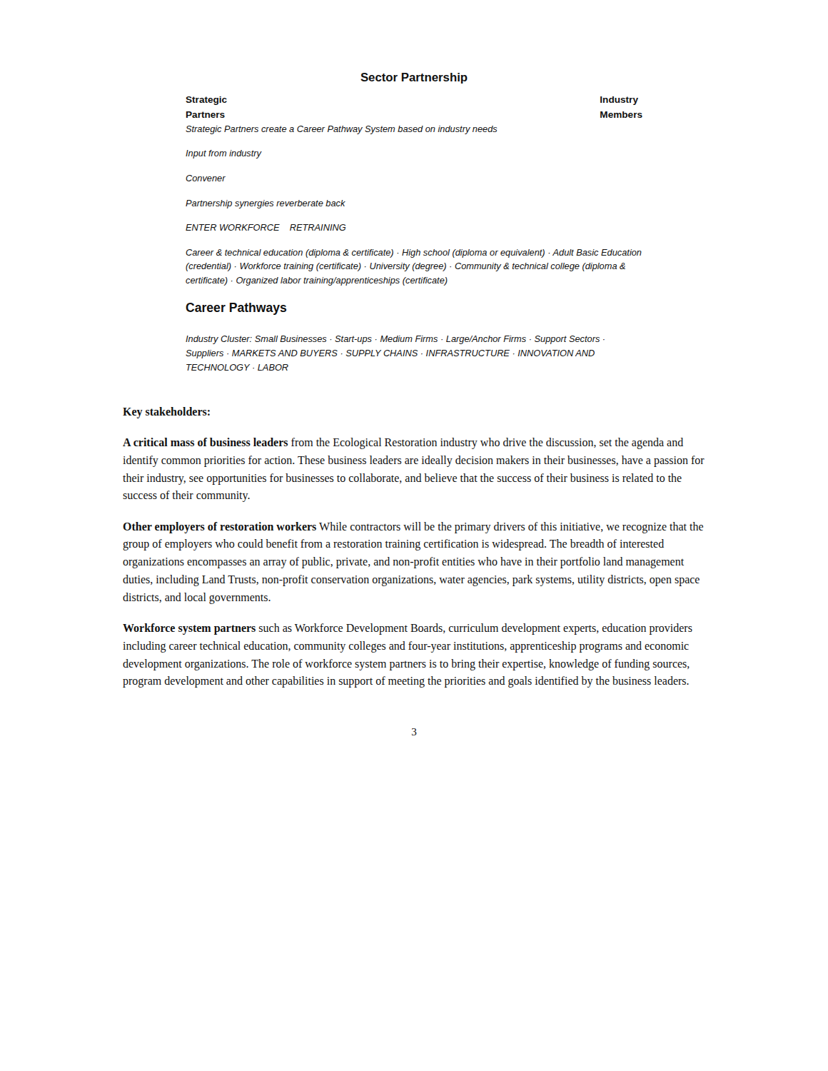Sector Partnership
Strategic
Partners Industry
Members
Strategic Partners create a Career Pathway System based on industry needs
Input from industry
Convener
Partnership synergies reverberate back
ENTER WORKFORCE RETRAINING
Career & technical education (diploma & certificate) · High school (diploma or equivalent) · Adult Basic Education (credential) · Workforce training (certificate) · University (degree) · Community & technical college (diploma & certificate) · Organized labor training/apprenticeships (certificate)
Career Pathways
Industry Cluster: Small Businesses · Start-ups · Medium Firms · Large/Anchor Firms · Support Sectors · Suppliers · MARKETS AND BUYERS · SUPPLY CHAINS · INFRASTRUCTURE · INNOVATION AND TECHNOLOGY · LABOR
Key stakeholders:
A critical mass of business leaders from the Ecological Restoration industry who drive the discussion, set the agenda and identify common priorities for action. These business leaders are ideally decision makers in their businesses, have a passion for their industry, see opportunities for businesses to collaborate, and believe that the success of their business is related to the success of their community.
Other employers of restoration workers While contractors will be the primary drivers of this initiative, we recognize that the group of employers who could benefit from a restoration training certification is widespread. The breadth of interested organizations encompasses an array of public, private, and non-profit entities who have in their portfolio land management duties, including Land Trusts, non-profit conservation organizations, water agencies, park systems, utility districts, open space districts, and local governments.
Workforce system partners such as Workforce Development Boards, curriculum development experts, education providers including career technical education, community colleges and four-year institutions, apprenticeship programs and economic development organizations. The role of workforce system partners is to bring their expertise, knowledge of funding sources, program development and other capabilities in support of meeting the priorities and goals identified by the business leaders.
3